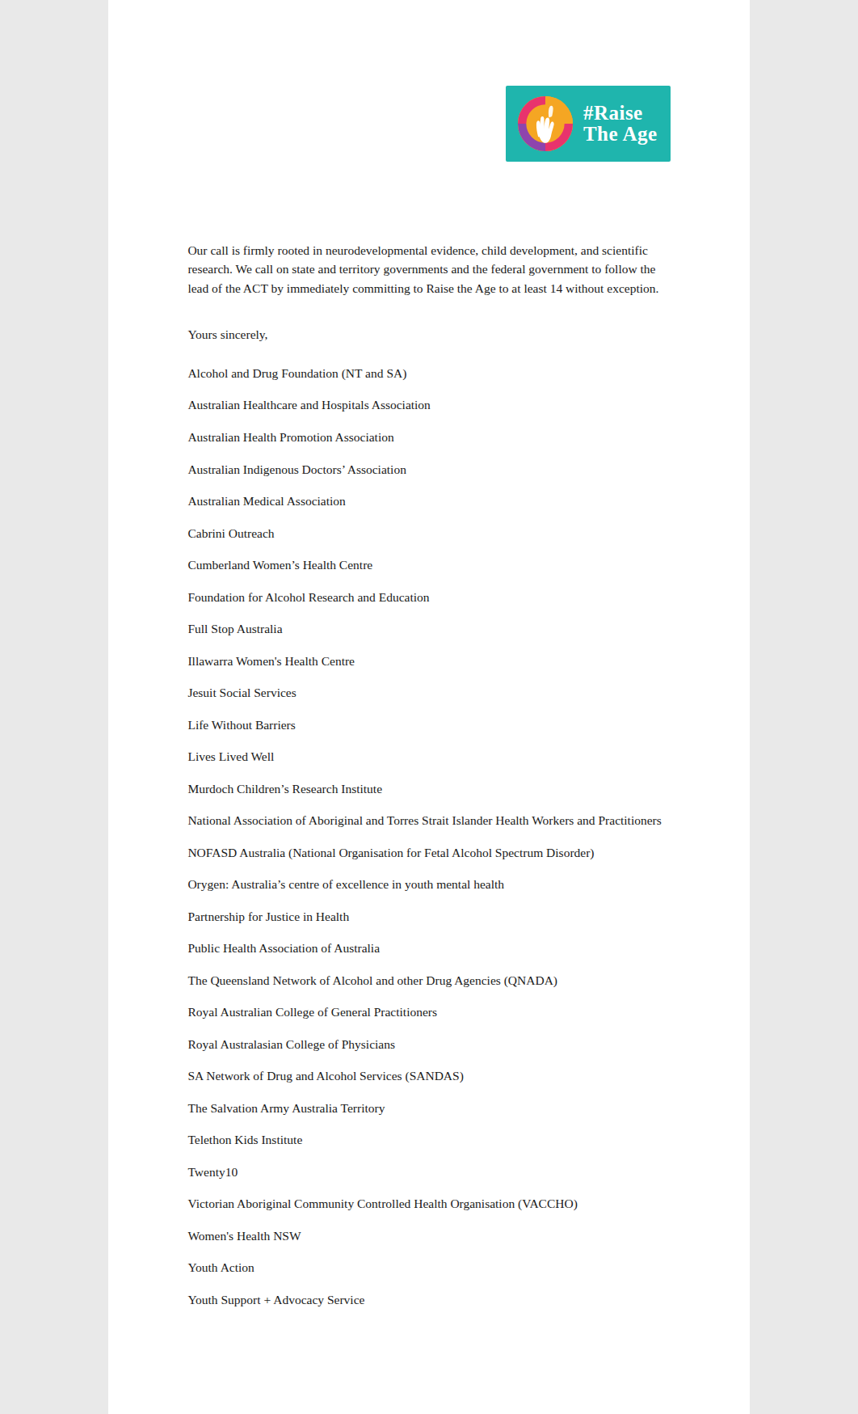#Raise
The Age
Our call is firmly rooted in neurodevelopmental evidence, child development, and scientific research. We call on state and territory governments and the federal government to follow the lead of the ACT by immediately committing to Raise the Age to at least 14 without exception.
Yours sincerely,
Alcohol and Drug Foundation (NT and SA)
Australian Healthcare and Hospitals Association
Australian Health Promotion Association
Australian Indigenous Doctors’ Association
Australian Medical Association
Cabrini Outreach
Cumberland Women’s Health Centre
Foundation for Alcohol Research and Education
Full Stop Australia
Illawarra Women's Health Centre
Jesuit Social Services
Life Without Barriers
Lives Lived Well
Murdoch Children’s Research Institute
National Association of Aboriginal and Torres Strait Islander Health Workers and Practitioners
NOFASD Australia (National Organisation for Fetal Alcohol Spectrum Disorder)
Orygen: Australia’s centre of excellence in youth mental health
Partnership for Justice in Health
Public Health Association of Australia
The Queensland Network of Alcohol and other Drug Agencies (QNADA)
Royal Australian College of General Practitioners
Royal Australasian College of Physicians
SA Network of Drug and Alcohol Services (SANDAS)
The Salvation Army Australia Territory
Telethon Kids Institute
Twenty10
Victorian Aboriginal Community Controlled Health Organisation (VACCHO)
Women's Health NSW
Youth Action
Youth Support + Advocacy Service